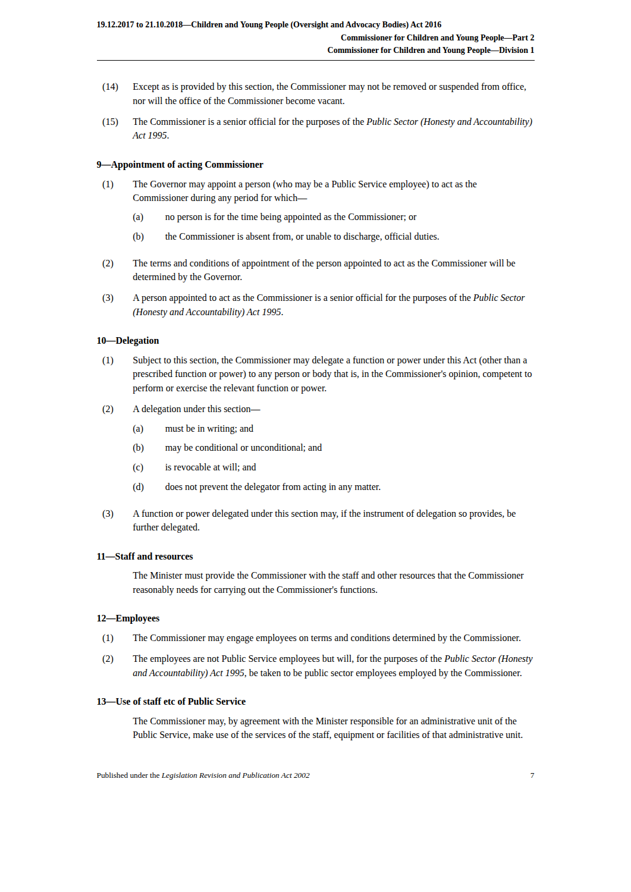19.12.2017 to 21.10.2018—Children and Young People (Oversight and Advocacy Bodies) Act 2016 Commissioner for Children and Young People—Part 2 Commissioner for Children and Young People—Division 1
(14) Except as is provided by this section, the Commissioner may not be removed or suspended from office, nor will the office of the Commissioner become vacant.
(15) The Commissioner is a senior official for the purposes of the Public Sector (Honesty and Accountability) Act 1995.
9—Appointment of acting Commissioner
(1) The Governor may appoint a person (who may be a Public Service employee) to act as the Commissioner during any period for which—
(a) no person is for the time being appointed as the Commissioner; or
(b) the Commissioner is absent from, or unable to discharge, official duties.
(2) The terms and conditions of appointment of the person appointed to act as the Commissioner will be determined by the Governor.
(3) A person appointed to act as the Commissioner is a senior official for the purposes of the Public Sector (Honesty and Accountability) Act 1995.
10—Delegation
(1) Subject to this section, the Commissioner may delegate a function or power under this Act (other than a prescribed function or power) to any person or body that is, in the Commissioner's opinion, competent to perform or exercise the relevant function or power.
(2) A delegation under this section—
(a) must be in writing; and
(b) may be conditional or unconditional; and
(c) is revocable at will; and
(d) does not prevent the delegator from acting in any matter.
(3) A function or power delegated under this section may, if the instrument of delegation so provides, be further delegated.
11—Staff and resources
The Minister must provide the Commissioner with the staff and other resources that the Commissioner reasonably needs for carrying out the Commissioner's functions.
12—Employees
(1) The Commissioner may engage employees on terms and conditions determined by the Commissioner.
(2) The employees are not Public Service employees but will, for the purposes of the Public Sector (Honesty and Accountability) Act 1995, be taken to be public sector employees employed by the Commissioner.
13—Use of staff etc of Public Service
The Commissioner may, by agreement with the Minister responsible for an administrative unit of the Public Service, make use of the services of the staff, equipment or facilities of that administrative unit.
Published under the Legislation Revision and Publication Act 2002 7